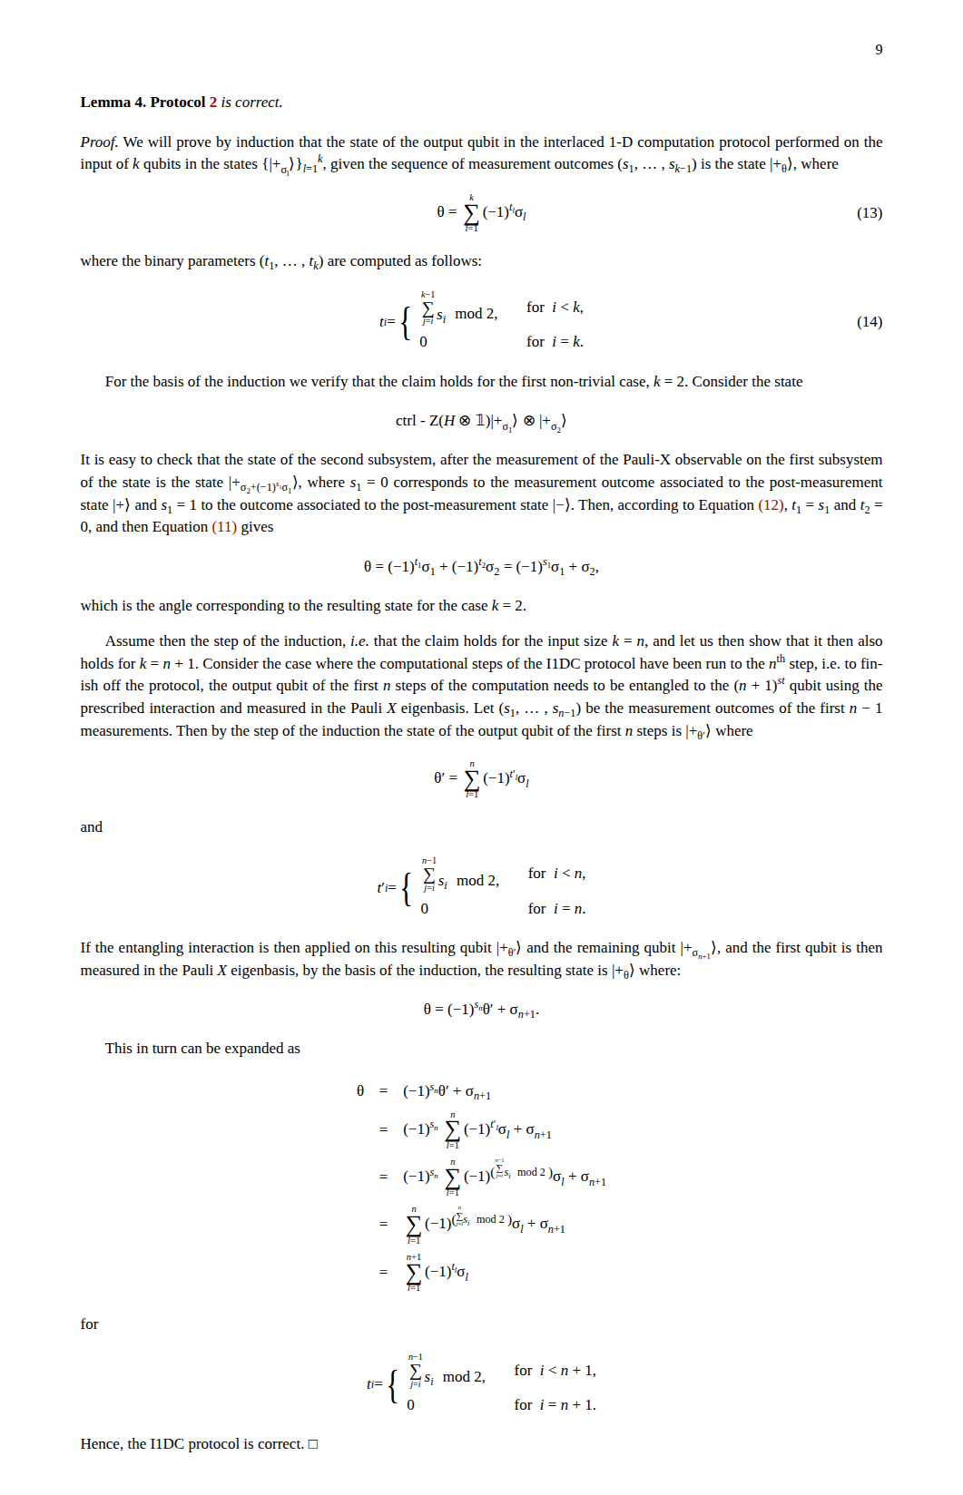9
Lemma 4. Protocol 2 is correct.
Proof. We will prove by induction that the state of the output qubit in the interlaced 1-D computation protocol performed on the input of k qubits in the states {|+σl⟩}l=1k, given the sequence of measurement outcomes (s1, … , sk−1) is the state |+θ⟩, where
θ = k∑l=1(−1)tlσl (13)
where the binary parameters (t1, … , tk) are computed as follows:
ti = { k−1∑j=i simod 2, for i < k, 0 for i = k. (14)
For the basis of the induction we verify that the claim holds for the first non-trivial case, k = 2. Consider the state
ctrl - Z(H ⊗ 𝟙)|+σ1⟩ ⊗ |+σ2⟩
It is easy to check that the state of the second subsystem, after the measurement of the Pauli-X observable on the first subsystem of the state is the state |+σ2+(−1)s1σ1⟩, where s1 = 0 corresponds to the measurement outcome associated to the post-measurement state |+⟩ and s1 = 1 to the outcome associated to the post-measurement state |−⟩. Then, according to Equation (12), t1 = s1 and t2 = 0, and then Equation (11) gives
θ = (−1)t1σ1 + (−1)t2σ2 = (−1)s1σ1 + σ2,
which is the angle corresponding to the resulting state for the case k = 2.
Assume then the step of the induction, i.e. that the claim holds for the input size k = n, and let us then show that it then also holds for k = n + 1. Consider the case where the computational steps of the I1DC protocol have been run to the nth step, i.e. to finish off the protocol, the output qubit of the first n steps of the computation needs to be entangled to the (n + 1)st qubit using the prescribed interaction and measured in the Pauli X eigenbasis. Let (s1, … , sn−1) be the measurement outcomes of the first n − 1 measurements. Then by the step of the induction the state of the output qubit of the first n steps is |+θ′⟩ where
θ′ = n∑l=1(−1)t′lσl
and
t′i = { n−1∑j=i simod 2, for i < n, 0 for i = n.
If the entangling interaction is then applied on this resulting qubit |+θ′⟩ and the remaining qubit |+σn+1⟩, and the first qubit is then measured in the Pauli X eigenbasis, by the basis of the induction, the resulting state is |+θ⟩ where:
θ = (−1)snθ′ + σn+1.
This in turn can be expanded as
| θ | = | (−1) s n θ′ + σ n +1 |
| | = | (−1) s n n ∑ l =1 (−1) t ′ l σ l + σ n +1 |
| | = | (−1) s n n ∑ l =1 (−1) ( n −1 ∑ j = i s i mod 2 ) σ l + σ n +1 |
| | = | n ∑ l =1 (−1) ( n ∑ j = i s i mod 2 ) σ l + σ n +1 |
| | = | n +1 ∑ l =1 (−1) t l σ l |
for
ti = { n−1∑j=i simod 2, for i < n + 1, 0 for i = n + 1.
Hence, the I1DC protocol is correct. □